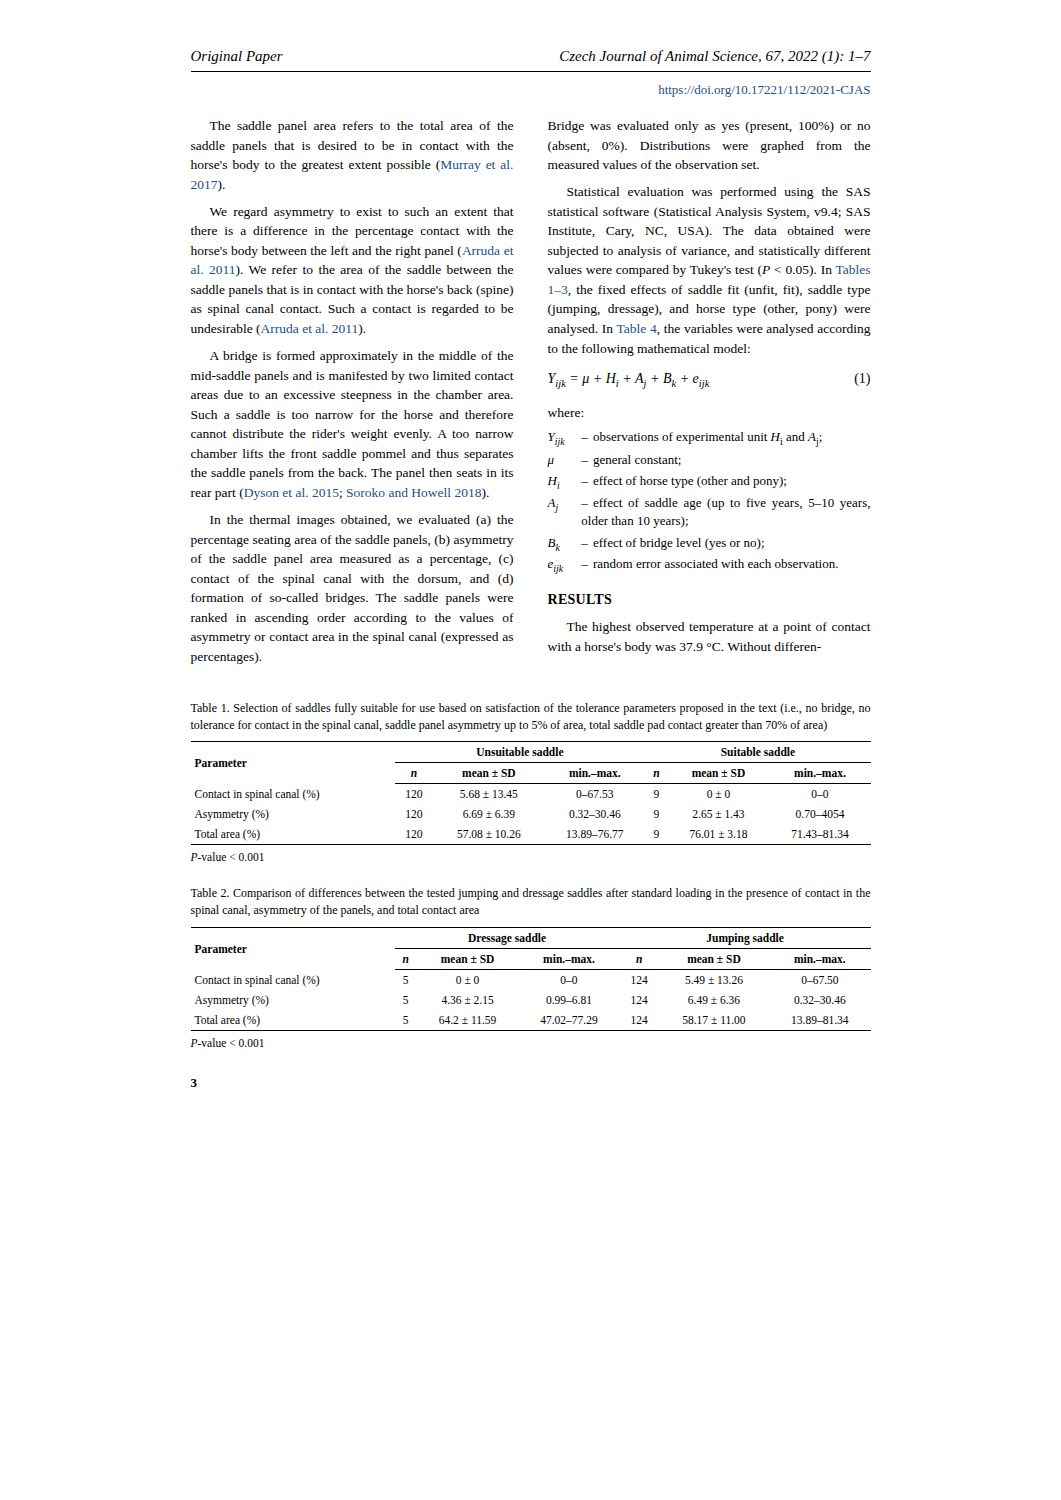Original Paper
Czech Journal of Animal Science, 67, 2022 (1): 1–7
https://doi.org/10.17221/112/2021-CJAS
The saddle panel area refers to the total area of the saddle panels that is desired to be in contact with the horse's body to the greatest extent possible (Murray et al. 2017).
We regard asymmetry to exist to such an extent that there is a difference in the percentage contact with the horse's body between the left and the right panel (Arruda et al. 2011). We refer to the area of the saddle between the saddle panels that is in contact with the horse's back (spine) as spinal canal contact. Such a contact is regarded to be undesirable (Arruda et al. 2011).
A bridge is formed approximately in the middle of the mid-saddle panels and is manifested by two limited contact areas due to an excessive steepness in the chamber area. Such a saddle is too narrow for the horse and therefore cannot distribute the rider's weight evenly. A too narrow chamber lifts the front saddle pommel and thus separates the saddle panels from the back. The panel then seats in its rear part (Dyson et al. 2015; Soroko and Howell 2018).
In the thermal images obtained, we evaluated (a) the percentage seating area of the saddle panels, (b) asymmetry of the saddle panel area measured as a percentage, (c) contact of the spinal canal with the dorsum, and (d) formation of so-called bridges. The saddle panels were ranked in ascending order according to the values of asymmetry or contact area in the spinal canal (expressed as percentages).
Bridge was evaluated only as yes (present, 100%) or no (absent, 0%). Distributions were graphed from the measured values of the observation set.
Statistical evaluation was performed using the SAS statistical software (Statistical Analysis System, v9.4; SAS Institute, Cary, NC, USA). The data obtained were subjected to analysis of variance, and statistically different values were compared by Tukey's test (P < 0.05). In Tables 1–3, the fixed effects of saddle fit (unfit, fit), saddle type (jumping, dressage), and horse type (other, pony) were analysed. In Table 4, the variables were analysed according to the following mathematical model:
Yijk = μ + Hi + Aj + Bk + eijk (1)
where:
Yijk
–observations of experimental unit Hi and Aj;
μ
–general constant;
Hi
–effect of horse type (other and pony);
Aj
–effect of saddle age (up to five years, 5–10 years, older than 10 years);
Bk
–effect of bridge level (yes or no);
eijk
–random error associated with each observation.
RESULTS
The highest observed temperature at a point of contact with a horse's body was 37.9 °C. Without differen-
Table 1. Selection of saddles fully suitable for use based on satisfaction of the tolerance parameters proposed in the text (i.e., no bridge, no tolerance for contact in the spinal canal, saddle panel asymmetry up to 5% of area, total saddle pad contact greater than 70% of area)
| Parameter | Unsuitable saddle | Suitable saddle |
| --- | --- | --- |
| n | mean ± SD | min.–max. | n | mean ± SD | min.–max. |
| Contact in spinal canal (%) | 120 | 5.68 ± 13.45 | 0–67.53 | 9 | 0 ± 0 | 0–0 |
| Asymmetry (%) | 120 | 6.69 ± 6.39 | 0.32–30.46 | 9 | 2.65 ± 1.43 | 0.70–4054 |
| Total area (%) | 120 | 57.08 ± 10.26 | 13.89–76.77 | 9 | 76.01 ± 3.18 | 71.43–81.34 |
P-value < 0.001
Table 2. Comparison of differences between the tested jumping and dressage saddles after standard loading in the presence of contact in the spinal canal, asymmetry of the panels, and total contact area
| Parameter | Dressage saddle | Jumping saddle |
| --- | --- | --- |
| n | mean ± SD | min.–max. | n | mean ± SD | min.–max. |
| Contact in spinal canal (%) | 5 | 0 ± 0 | 0–0 | 124 | 5.49 ± 13.26 | 0–67.50 |
| Asymmetry (%) | 5 | 4.36 ± 2.15 | 0.99–6.81 | 124 | 6.49 ± 6.36 | 0.32–30.46 |
| Total area (%) | 5 | 64.2 ± 11.59 | 47.02–77.29 | 124 | 58.17 ± 11.00 | 13.89–81.34 |
P-value < 0.001
3